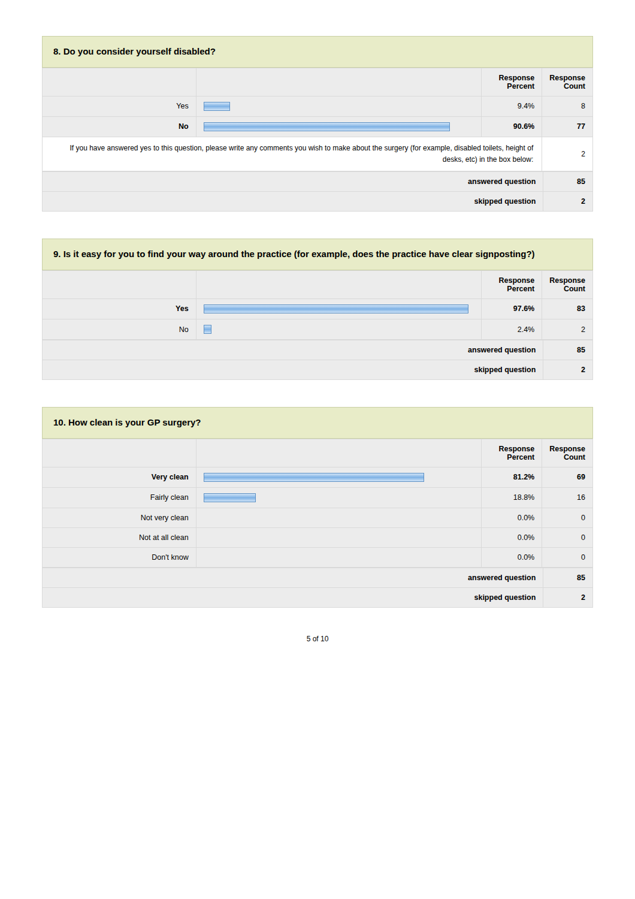8. Do you consider yourself disabled?
| | | Response Percent | Response Count |
| Yes | | 9.4% | 8 |
| No | | 90.6% | 77 |
| If you have answered yes to this question, please write any comments you wish to make about the surgery (for example, disabled toilets, height of desks, etc) in the box below: | 2 |
| answered question | 85 |
| skipped question | 2 |
9. Is it easy for you to find your way around the practice (for example, does the practice have clear signposting?)
| | | Response Percent | Response Count |
| Yes | | 97.6% | 83 |
| No | | 2.4% | 2 |
| answered question | 85 |
| skipped question | 2 |
10. How clean is your GP surgery?
| | | Response Percent | Response Count |
| Very clean | | 81.2% | 69 |
| Fairly clean | | 18.8% | 16 |
| Not very clean | | 0.0% | 0 |
| Not at all clean | | 0.0% | 0 |
| Don't know | | 0.0% | 0 |
| answered question | 85 |
| skipped question | 2 |
5 of 10